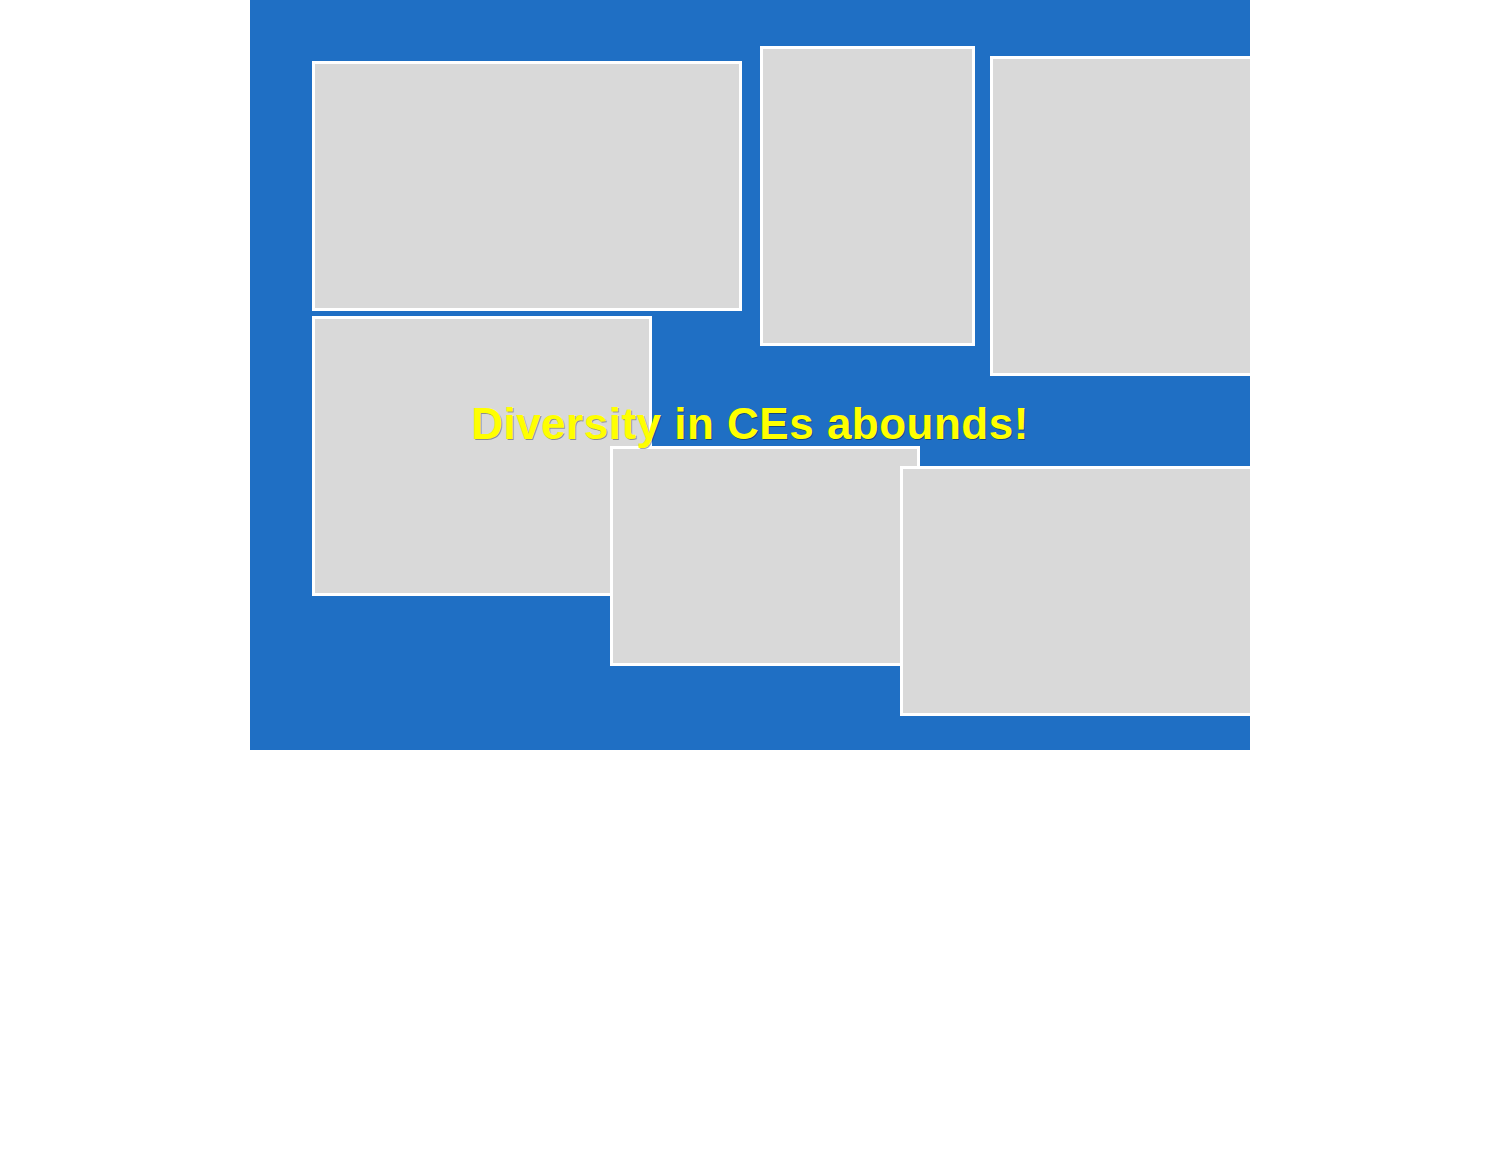Diversity in CEs abounds!